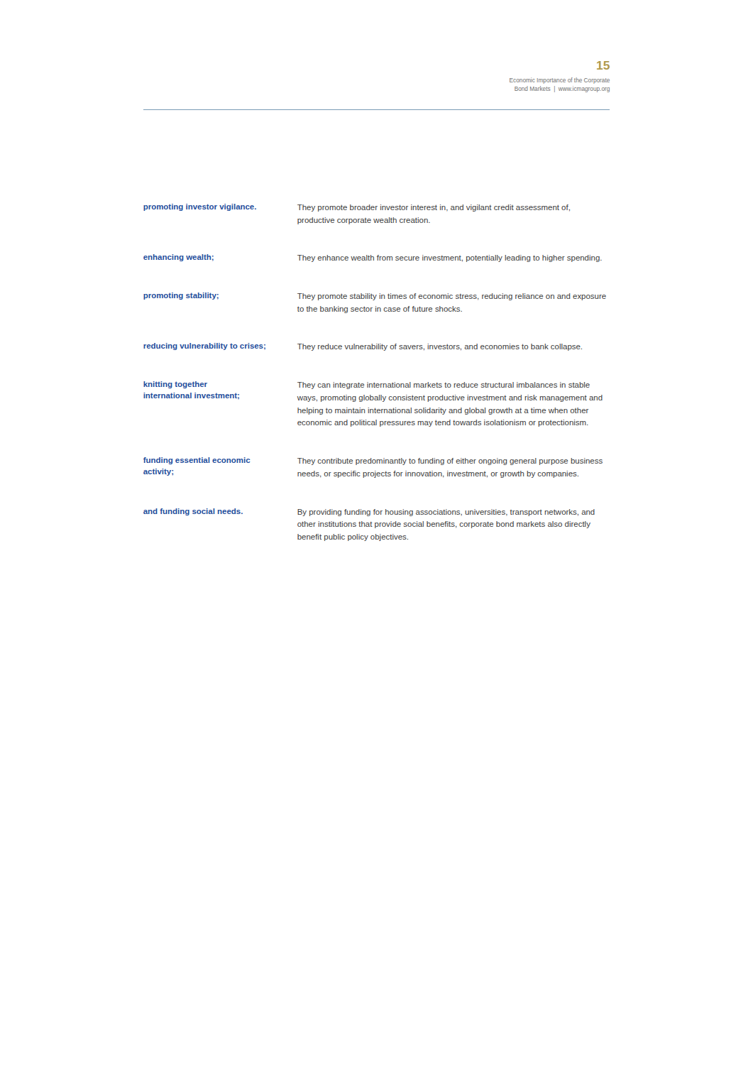15
Economic Importance of the Corporate
Bond Markets | www.icmagroup.org
| promoting investor vigilance. | They promote broader investor interest in, and vigilant credit assessment of, productive corporate wealth creation. |
| enhancing wealth; | They enhance wealth from secure investment, potentially leading to higher spending. |
| promoting stability; | They promote stability in times of economic stress, reducing reliance on and exposure to the banking sector in case of future shocks. |
| reducing vulnerability to crises; | They reduce vulnerability of savers, investors, and economies to bank collapse. |
| knitting together international investment; | They can integrate international markets to reduce structural imbalances in stable ways, promoting globally consistent productive investment and risk management and helping to maintain international solidarity and global growth at a time when other economic and political pressures may tend towards isolationism or protectionism. |
| funding essential economic activity; | They contribute predominantly to funding of either ongoing general purpose business needs, or specific projects for innovation, investment, or growth by companies. |
| and funding social needs. | By providing funding for housing associations, universities, transport networks, and other institutions that provide social benefits, corporate bond markets also directly benefit public policy objectives. |